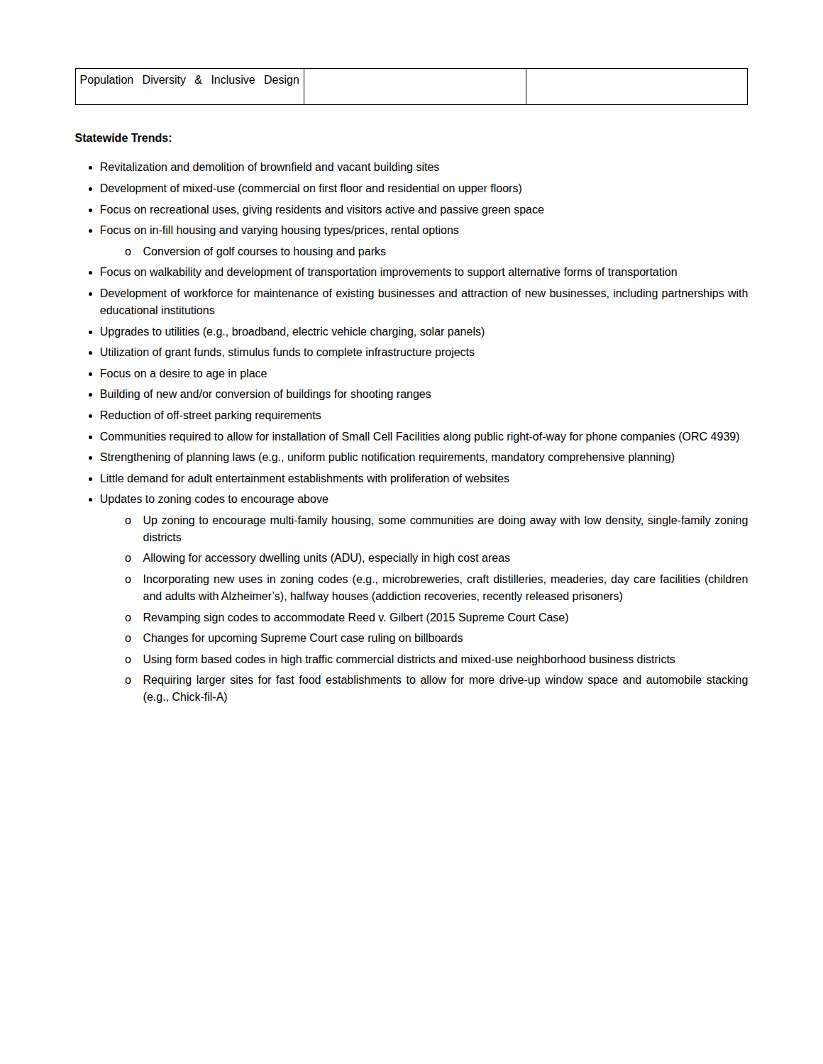| Population Diversity & Inclusive Design | | |
Statewide Trends:
Revitalization and demolition of brownfield and vacant building sites
Development of mixed-use (commercial on first floor and residential on upper floors)
Focus on recreational uses, giving residents and visitors active and passive green space
Focus on in-fill housing and varying housing types/prices, rental options
Conversion of golf courses to housing and parks
Focus on walkability and development of transportation improvements to support alternative forms of transportation
Development of workforce for maintenance of existing businesses and attraction of new businesses, including partnerships with educational institutions
Upgrades to utilities (e.g., broadband, electric vehicle charging, solar panels)
Utilization of grant funds, stimulus funds to complete infrastructure projects
Focus on a desire to age in place
Building of new and/or conversion of buildings for shooting ranges
Reduction of off-street parking requirements
Communities required to allow for installation of Small Cell Facilities along public right-of-way for phone companies (ORC 4939)
Strengthening of planning laws (e.g., uniform public notification requirements, mandatory comprehensive planning)
Little demand for adult entertainment establishments with proliferation of websites
Updates to zoning codes to encourage above
Up zoning to encourage multi-family housing, some communities are doing away with low density, single-family zoning districts
Allowing for accessory dwelling units (ADU), especially in high cost areas
Incorporating new uses in zoning codes (e.g., microbreweries, craft distilleries, meaderies, day care facilities (children and adults with Alzheimer’s), halfway houses (addiction recoveries, recently released prisoners)
Revamping sign codes to accommodate Reed v. Gilbert (2015 Supreme Court Case)
Changes for upcoming Supreme Court case ruling on billboards
Using form based codes in high traffic commercial districts and mixed-use neighborhood business districts
Requiring larger sites for fast food establishments to allow for more drive-up window space and automobile stacking (e.g., Chick-fil-A)